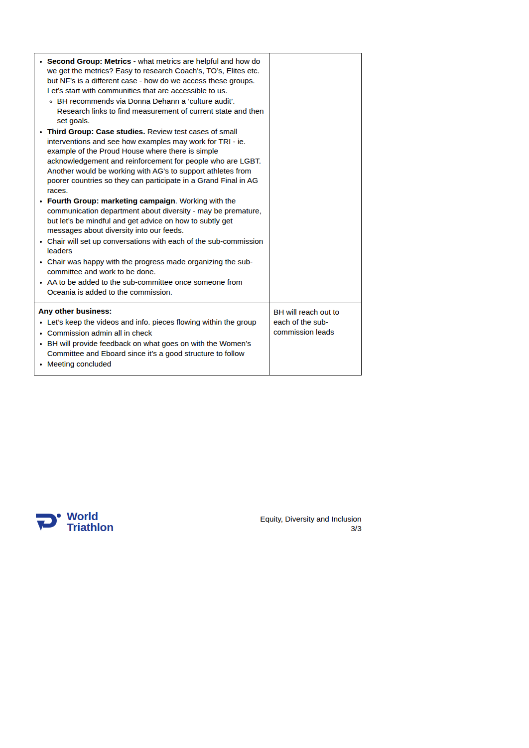| Second Group: Metrics - what metrics are helpful and how do we get the metrics? Easy to research Coach's, TO’s, Elites etc. but NF’s is a different case - how do we access these groups. Let’s start with communities that are accessible to us. BH recommends via Donna Dehann a ‘culture audit’. Research links to find measurement of current state and then set goals. Third Group: Case studies. Review test cases of small interventions and see how examples may work for TRI - ie. example of the Proud House where there is simple acknowledgement and reinforcement for people who are LGBT. Another would be working with AG’s to support athletes from poorer countries so they can participate in a Grand Final in AG races. Fourth Group: marketing campaign . Working with the communication department about diversity - may be premature, but let’s be mindful and get advice on how to subtly get messages about diversity into our feeds. Chair will set up conversations with each of the sub-commission leaders Chair was happy with the progress made organizing the sub-committee and work to be done. AA to be added to the sub-committee once someone from Oceania is added to the commission. | |
| Any other business: Let’s keep the videos and info. pieces flowing within the group Commission admin all in check BH will provide feedback on what goes on with the Women’s Committee and Eboard since it’s a good structure to follow Meeting concluded | BH will reach out to each of the sub-commission leads |
WorldTriathlon
Equity, Diversity and Inclusion
3/3